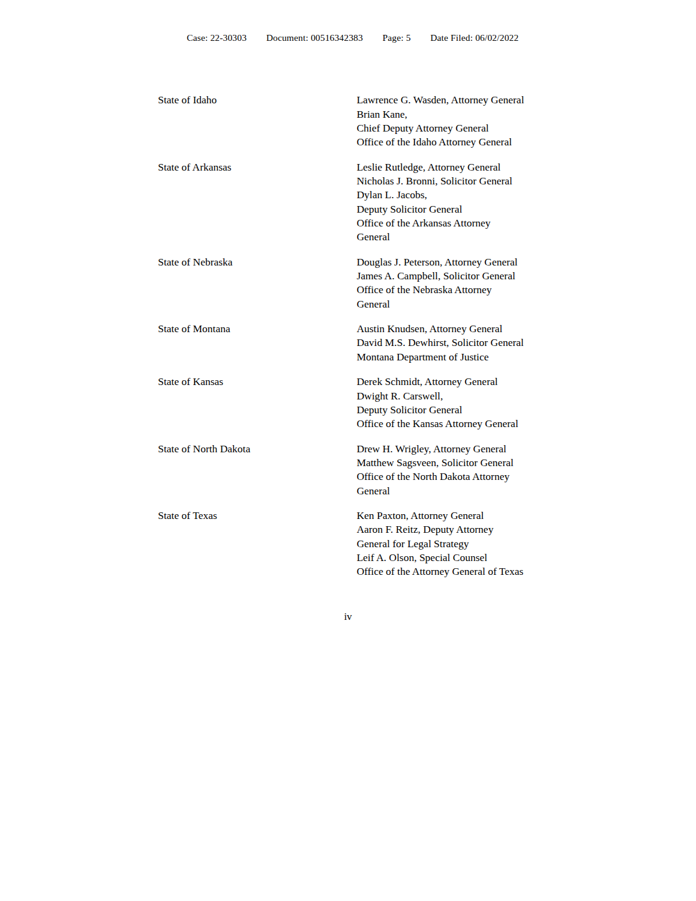Case: 22-30303 Document: 00516342383 Page: 5 Date Filed: 06/02/2022
| State of Idaho | Lawrence G. Wasden, Attorney General Brian Kane, Chief Deputy Attorney General Office of the Idaho Attorney General |
| State of Arkansas | Leslie Rutledge, Attorney General Nicholas J. Bronni, Solicitor General Dylan L. Jacobs, Deputy Solicitor General Office of the Arkansas Attorney General |
| State of Nebraska | Douglas J. Peterson, Attorney General James A. Campbell, Solicitor General Office of the Nebraska Attorney General |
| State of Montana | Austin Knudsen, Attorney General David M.S. Dewhirst, Solicitor General Montana Department of Justice |
| State of Kansas | Derek Schmidt, Attorney General Dwight R. Carswell, Deputy Solicitor General Office of the Kansas Attorney General |
| State of North Dakota | Drew H. Wrigley, Attorney General Matthew Sagsveen, Solicitor General Office of the North Dakota Attorney General |
| State of Texas | Ken Paxton, Attorney General Aaron F. Reitz, Deputy Attorney General for Legal Strategy Leif A. Olson, Special Counsel Office of the Attorney General of Texas |
iv